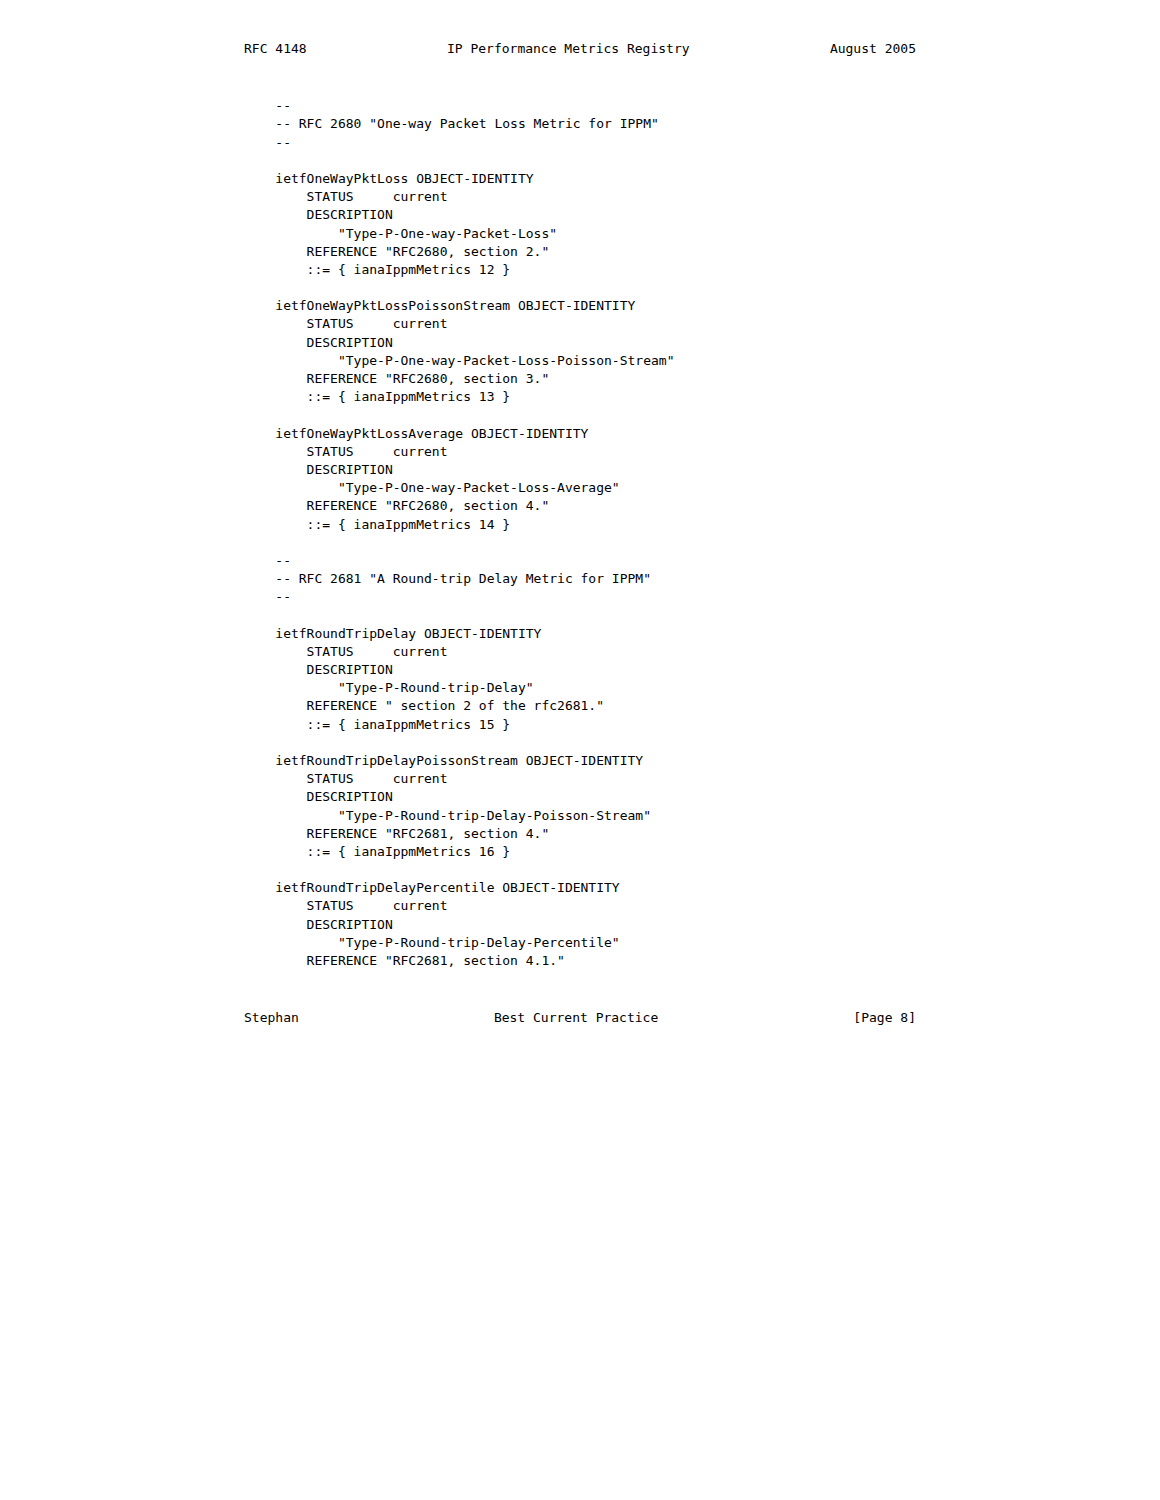RFC 4148 IP Performance Metrics Registry August 2005
    --
    -- RFC 2680 "One-way Packet Loss Metric for IPPM"
    --

    ietfOneWayPktLoss OBJECT-IDENTITY
        STATUS     current
        DESCRIPTION
            "Type-P-One-way-Packet-Loss"
        REFERENCE "RFC2680, section 2."
        ::= { ianaIppmMetrics 12 }

    ietfOneWayPktLossPoissonStream OBJECT-IDENTITY
        STATUS     current
        DESCRIPTION
            "Type-P-One-way-Packet-Loss-Poisson-Stream"
        REFERENCE "RFC2680, section 3."
        ::= { ianaIppmMetrics 13 }

    ietfOneWayPktLossAverage OBJECT-IDENTITY
        STATUS     current
        DESCRIPTION
            "Type-P-One-way-Packet-Loss-Average"
        REFERENCE "RFC2680, section 4."
        ::= { ianaIppmMetrics 14 }

    --
    -- RFC 2681 "A Round-trip Delay Metric for IPPM"
    --

    ietfRoundTripDelay OBJECT-IDENTITY
        STATUS     current
        DESCRIPTION
            "Type-P-Round-trip-Delay"
        REFERENCE " section 2 of the rfc2681."
        ::= { ianaIppmMetrics 15 }

    ietfRoundTripDelayPoissonStream OBJECT-IDENTITY
        STATUS     current
        DESCRIPTION
            "Type-P-Round-trip-Delay-Poisson-Stream"
        REFERENCE "RFC2681, section 4."
        ::= { ianaIppmMetrics 16 }

    ietfRoundTripDelayPercentile OBJECT-IDENTITY
        STATUS     current
        DESCRIPTION
            "Type-P-Round-trip-Delay-Percentile"
        REFERENCE "RFC2681, section 4.1."
Stephan Best Current Practice [Page 8]